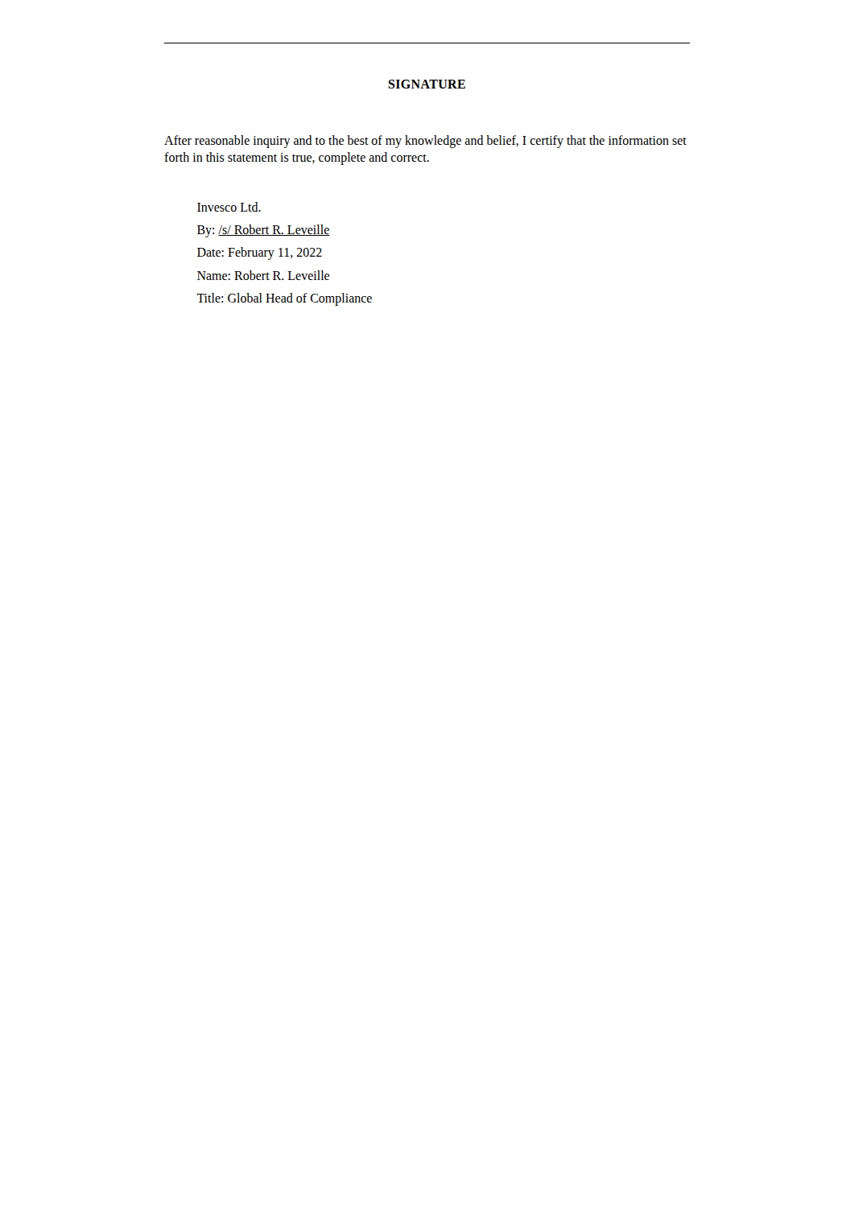SIGNATURE
After reasonable inquiry and to the best of my knowledge and belief, I certify that the information set forth in this statement is true, complete and correct.
Invesco Ltd.
By: /s/ Robert R. Leveille
Date: February 11, 2022
Name: Robert R. Leveille
Title: Global Head of Compliance